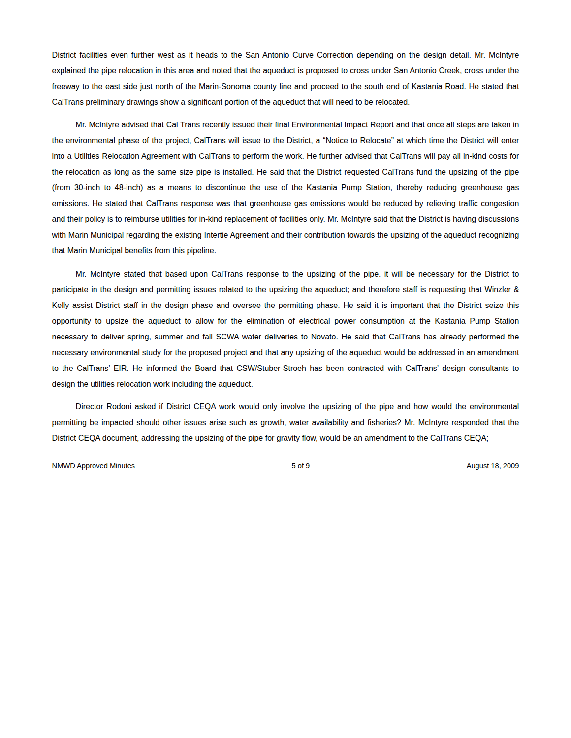District facilities even further west as it heads to the San Antonio Curve Correction depending on the design detail. Mr. McIntyre explained the pipe relocation in this area and noted that the aqueduct is proposed to cross under San Antonio Creek, cross under the freeway to the east side just north of the Marin-Sonoma county line and proceed to the south end of Kastania Road. He stated that CalTrans preliminary drawings show a significant portion of the aqueduct that will need to be relocated.
Mr. McIntyre advised that Cal Trans recently issued their final Environmental Impact Report and that once all steps are taken in the environmental phase of the project, CalTrans will issue to the District, a “Notice to Relocate” at which time the District will enter into a Utilities Relocation Agreement with CalTrans to perform the work. He further advised that CalTrans will pay all in-kind costs for the relocation as long as the same size pipe is installed. He said that the District requested CalTrans fund the upsizing of the pipe (from 30-inch to 48-inch) as a means to discontinue the use of the Kastania Pump Station, thereby reducing greenhouse gas emissions. He stated that CalTrans response was that greenhouse gas emissions would be reduced by relieving traffic congestion and their policy is to reimburse utilities for in-kind replacement of facilities only. Mr. McIntyre said that the District is having discussions with Marin Municipal regarding the existing Intertie Agreement and their contribution towards the upsizing of the aqueduct recognizing that Marin Municipal benefits from this pipeline.
Mr. McIntyre stated that based upon CalTrans response to the upsizing of the pipe, it will be necessary for the District to participate in the design and permitting issues related to the upsizing the aqueduct; and therefore staff is requesting that Winzler & Kelly assist District staff in the design phase and oversee the permitting phase. He said it is important that the District seize this opportunity to upsize the aqueduct to allow for the elimination of electrical power consumption at the Kastania Pump Station necessary to deliver spring, summer and fall SCWA water deliveries to Novato. He said that CalTrans has already performed the necessary environmental study for the proposed project and that any upsizing of the aqueduct would be addressed in an amendment to the CalTrans’ EIR. He informed the Board that CSW/Stuber-Stroeh has been contracted with CalTrans’ design consultants to design the utilities relocation work including the aqueduct.
Director Rodoni asked if District CEQA work would only involve the upsizing of the pipe and how would the environmental permitting be impacted should other issues arise such as growth, water availability and fisheries? Mr. McIntyre responded that the District CEQA document, addressing the upsizing of the pipe for gravity flow, would be an amendment to the CalTrans CEQA;
NMWD Approved Minutes
5 of 9
August 18, 2009